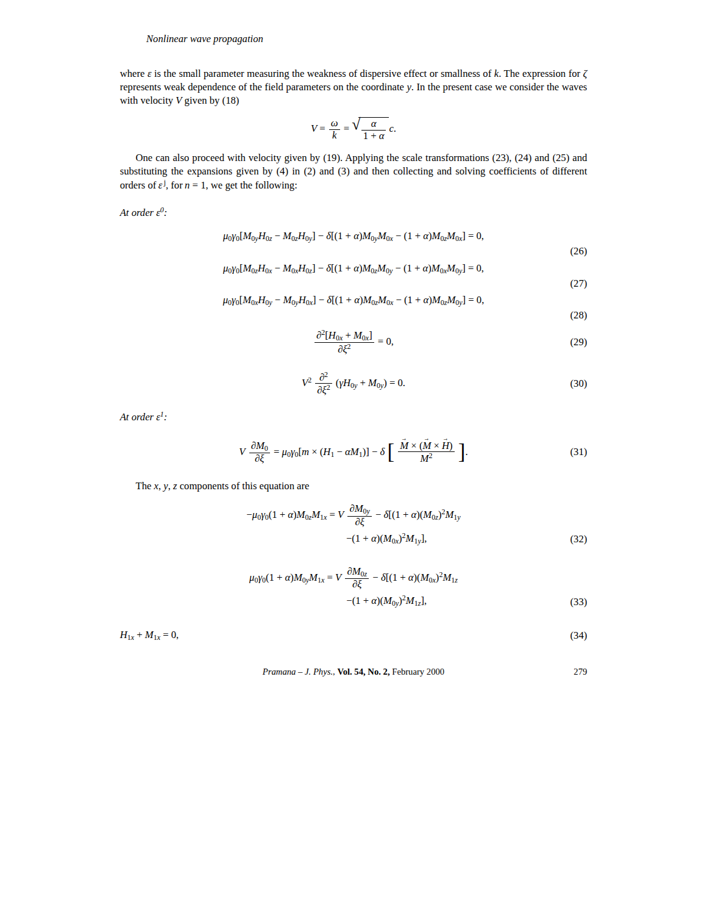Nonlinear wave propagation
where ε is the small parameter measuring the weakness of dispersive effect or smallness of k. The expression for ζ represents weak dependence of the field parameters on the coordinate y. In the present case we consider the waves with velocity V given by (18)
V = ωk = α 1 + α c.
One can also proceed with velocity given by (19). Applying the scale transformations (23), (24) and (25) and substituting the expansions given by (4) in (2) and (3) and then collecting and solving coefficients of different orders of ε j, for n = 1, we get the following:
At order ε 0:
μ 0 γ 0[M 0y H 0z − M 0z H 0y] − δ[(1 + α)M 0y M 0x − (1 + α)M 0z M 0x] = 0,
(26)
μ 0 γ 0[M 0z H 0x − M 0x H 0z] − δ[(1 + α)M 0z M 0y − (1 + α)M 0x M 0y] = 0,
(27)
μ 0 γ 0[M 0x H 0y − M 0y H 0x] − δ[(1 + α)M 0z M 0x − (1 + α)M 0z M 0y] = 0,
(28)
∂2[H 0x + M 0x]∂ξ 2 = 0,
(29)
V 2 ∂2∂ξ 2 (γH 0y + M 0y) = 0.
(30)
At order ε 1:
V ∂M 0∂ξ = μ 0 γ 0[m × (H 1 − αM 1)] − δ [ M × (M × H) M 2 ].
(31)
The x, y, z components of this equation are
−μ 0 γ 0(1 + α)M 0z M 1x = V ∂M 0y∂ξ − δ[(1 + α)(M 0z)2 M 1y
−(1 + α)(M 0x)2 M 1y],
(32)
μ 0 γ 0(1 + α)M 0y M 1x = V ∂M 0z∂ξ − δ[(1 + α)(M 0x)2 M 1z
−(1 + α)(M 0y)2 M 1z],
(33)
H 1x + M 1x = 0,
(34)
Pramana – J. Phys., Vol. 54, No. 2, February 2000 279